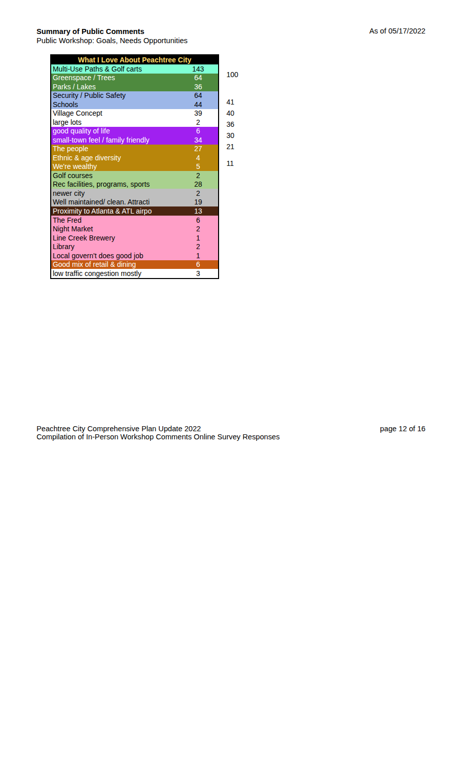Summary of Public Comments
Public Workshop: Goals, Needs Opportunities
As of 05/17/2022
| What I Love About Peachtree City |
| Multi-Use Paths & Golf carts | 143 |
| Greenspace / Trees | 64 |
| Parks / Lakes | 36 |
| Security / Public Safety | 64 |
| Schools | 44 |
| Village Concept | 39 |
| large lots | 2 |
| good quality of life | 6 |
| small-town feel / family friendly | 34 |
| The people | 27 |
| Ethnic & age diversity | 4 |
| We're wealthy | 5 |
| Golf courses | 2 |
| Rec facilities, programs, sports | 28 |
| newer city | 2 |
| Well maintained/ clean. Attracti | 19 |
| Proximity to Atlanta & ATL airpo | 13 |
| The Fred | 6 |
| Night Market | 2 |
| Line Creek Brewery | 1 |
| Library | 2 |
| Local govern't does good job | 1 |
| Good mix of retail & dining | 6 |
| low traffic congestion mostly | 3 |
100
41
40
36
30
21
11
Peachtree City Comprehensive Plan Update 2022
Compilation of In-Person Workshop Comments Online Survey Responses
page 12 of 16